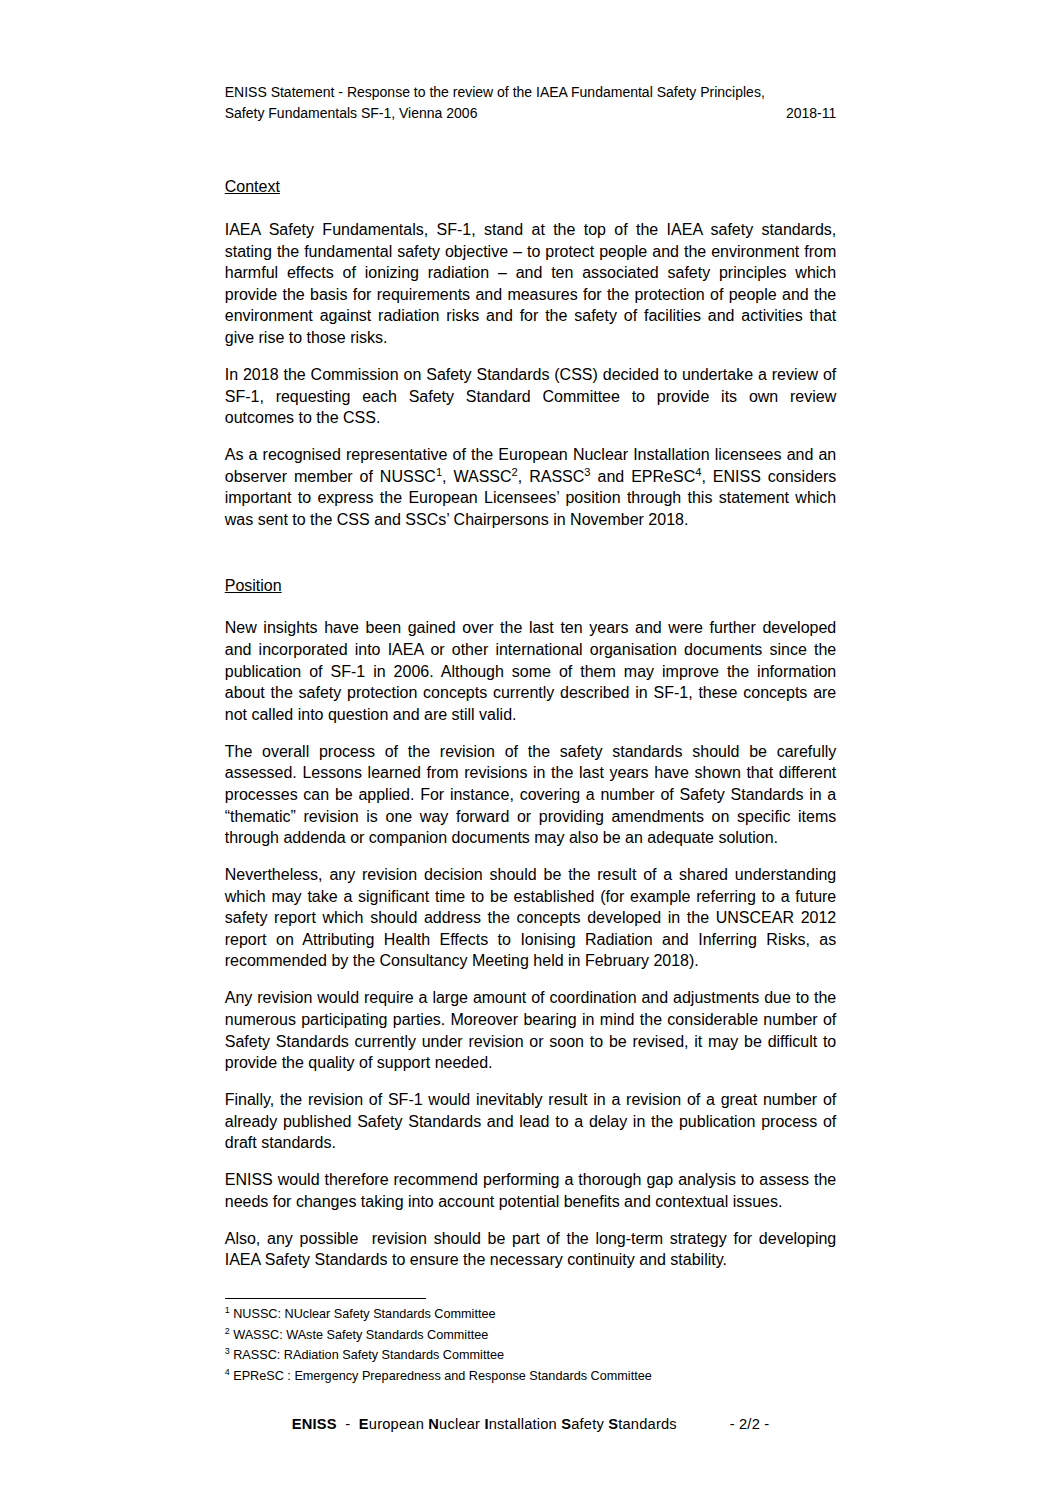ENISS Statement - Response to the review of the IAEA Fundamental Safety Principles,
Safety Fundamentals SF-1, Vienna 2006
2018-11
Context
IAEA Safety Fundamentals, SF-1, stand at the top of the IAEA safety standards, stating the fundamental safety objective – to protect people and the environment from harmful effects of ionizing radiation – and ten associated safety principles which provide the basis for requirements and measures for the protection of people and the environment against radiation risks and for the safety of facilities and activities that give rise to those risks.
In 2018 the Commission on Safety Standards (CSS) decided to undertake a review of SF-1, requesting each Safety Standard Committee to provide its own review outcomes to the CSS.
As a recognised representative of the European Nuclear Installation licensees and an observer member of NUSSC1, WASSC2, RASSC3 and EPReSC4, ENISS considers important to express the European Licensees’ position through this statement which was sent to the CSS and SSCs’ Chairpersons in November 2018.
Position
New insights have been gained over the last ten years and were further developed and incorporated into IAEA or other international organisation documents since the publication of SF-1 in 2006. Although some of them may improve the information about the safety protection concepts currently described in SF-1, these concepts are not called into question and are still valid.
The overall process of the revision of the safety standards should be carefully assessed. Lessons learned from revisions in the last years have shown that different processes can be applied. For instance, covering a number of Safety Standards in a “thematic” revision is one way forward or providing amendments on specific items through addenda or companion documents may also be an adequate solution.
Nevertheless, any revision decision should be the result of a shared understanding which may take a significant time to be established (for example referring to a future safety report which should address the concepts developed in the UNSCEAR 2012 report on Attributing Health Effects to Ionising Radiation and Inferring Risks, as recommended by the Consultancy Meeting held in February 2018).
Any revision would require a large amount of coordination and adjustments due to the numerous participating parties. Moreover bearing in mind the considerable number of Safety Standards currently under revision or soon to be revised, it may be difficult to provide the quality of support needed.
Finally, the revision of SF-1 would inevitably result in a revision of a great number of already published Safety Standards and lead to a delay in the publication process of draft standards.
ENISS would therefore recommend performing a thorough gap analysis to assess the needs for changes taking into account potential benefits and contextual issues.
Also, any possible revision should be part of the long-term strategy for developing IAEA Safety Standards to ensure the necessary continuity and stability.
1 NUSSC: NUclear Safety Standards Committee
2 WASSC: WAste Safety Standards Committee
3 RASSC: RAdiation Safety Standards Committee
4 EPReSC : Emergency Preparedness and Response Standards Committee
ENISS - European Nuclear Installation Safety Standards- 2/2 -